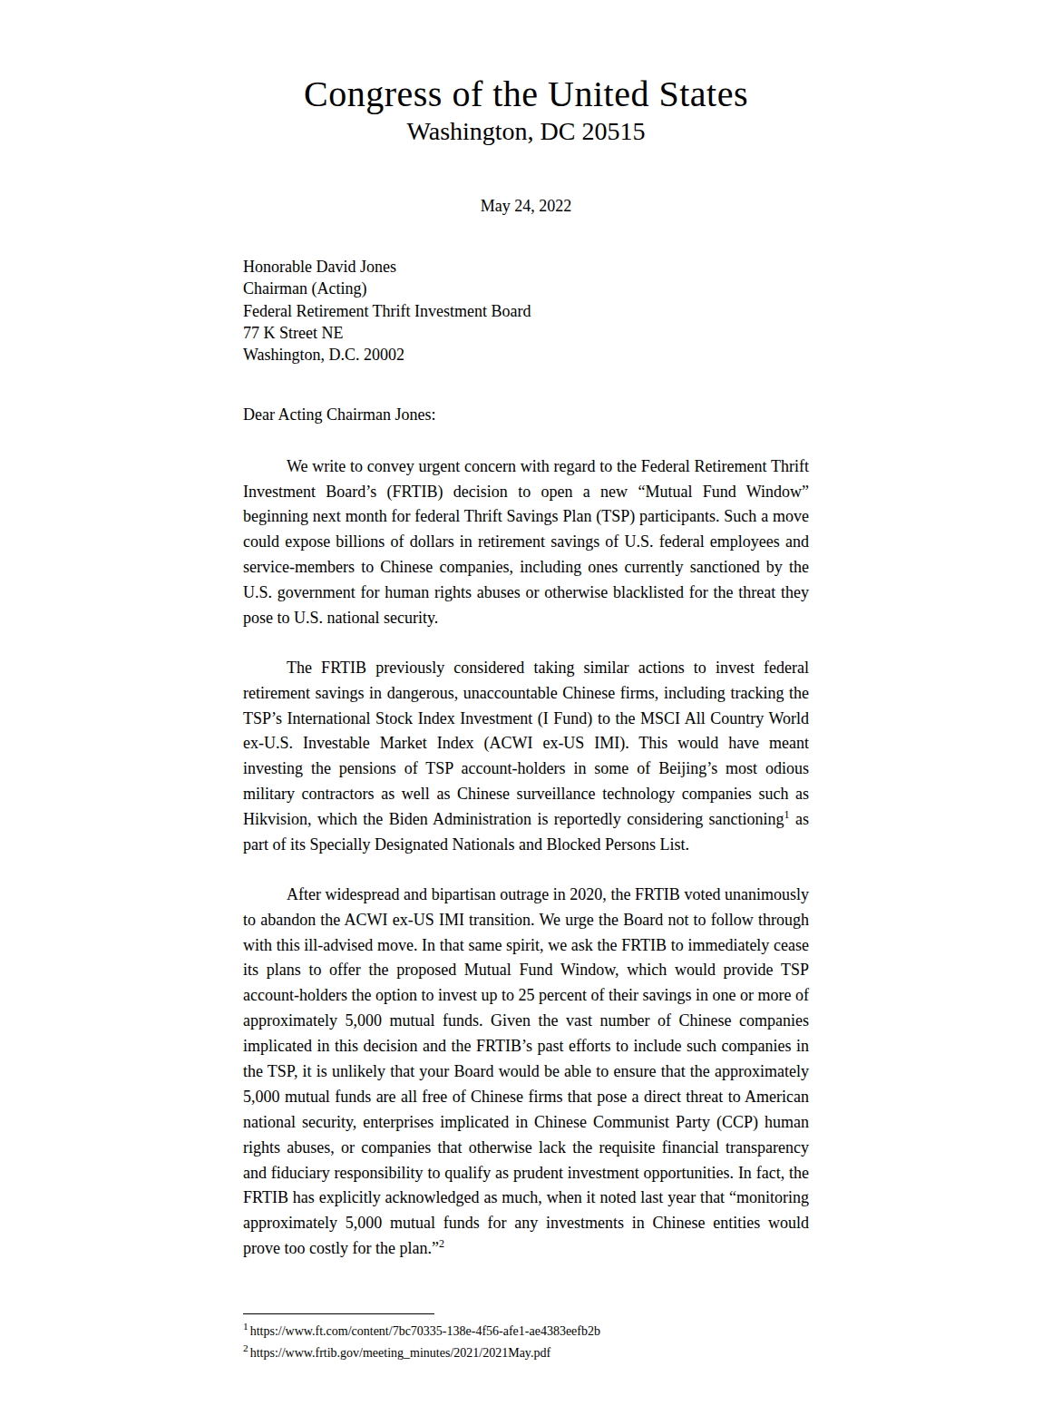Congress of the United States
Washington, DC 20515
May 24, 2022
Honorable David Jones
Chairman (Acting)
Federal Retirement Thrift Investment Board
77 K Street NE
Washington, D.C. 20002
Dear Acting Chairman Jones:
We write to convey urgent concern with regard to the Federal Retirement Thrift Investment Board’s (FRTIB) decision to open a new “Mutual Fund Window” beginning next month for federal Thrift Savings Plan (TSP) participants. Such a move could expose billions of dollars in retirement savings of U.S. federal employees and service-members to Chinese companies, including ones currently sanctioned by the U.S. government for human rights abuses or otherwise blacklisted for the threat they pose to U.S. national security.
The FRTIB previously considered taking similar actions to invest federal retirement savings in dangerous, unaccountable Chinese firms, including tracking the TSP’s International Stock Index Investment (I Fund) to the MSCI All Country World ex-U.S. Investable Market Index (ACWI ex-US IMI). This would have meant investing the pensions of TSP account-holders in some of Beijing’s most odious military contractors as well as Chinese surveillance technology companies such as Hikvision, which the Biden Administration is reportedly considering sanctioning1 as part of its Specially Designated Nationals and Blocked Persons List.
After widespread and bipartisan outrage in 2020, the FRTIB voted unanimously to abandon the ACWI ex-US IMI transition. We urge the Board not to follow through with this ill-advised move. In that same spirit, we ask the FRTIB to immediately cease its plans to offer the proposed Mutual Fund Window, which would provide TSP account-holders the option to invest up to 25 percent of their savings in one or more of approximately 5,000 mutual funds. Given the vast number of Chinese companies implicated in this decision and the FRTIB’s past efforts to include such companies in the TSP, it is unlikely that your Board would be able to ensure that the approximately 5,000 mutual funds are all free of Chinese firms that pose a direct threat to American national security, enterprises implicated in Chinese Communist Party (CCP) human rights abuses, or companies that otherwise lack the requisite financial transparency and fiduciary responsibility to qualify as prudent investment opportunities. In fact, the FRTIB has explicitly acknowledged as much, when it noted last year that “monitoring approximately 5,000 mutual funds for any investments in Chinese entities would prove too costly for the plan.”2
1https://www.ft.com/content/7bc70335-138e-4f56-afe1-ae4383eefb2b
2https://www.frtib.gov/meeting_minutes/2021/2021May.pdf